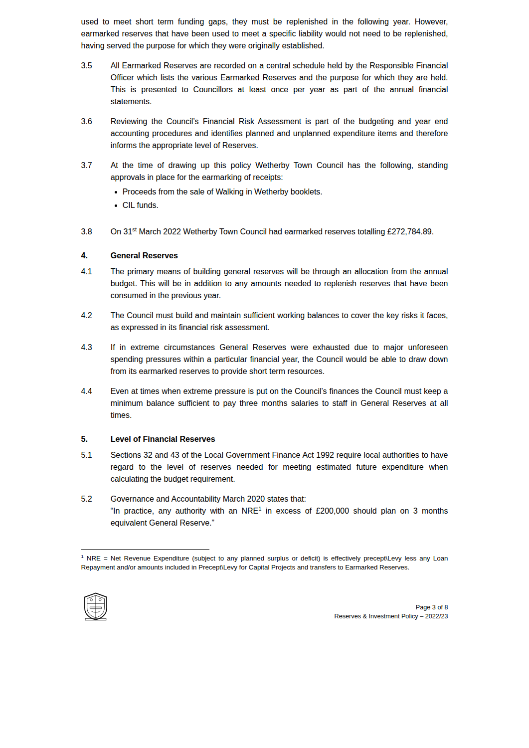used to meet short term funding gaps, they must be replenished in the following year. However, earmarked reserves that have been used to meet a specific liability would not need to be replenished, having served the purpose for which they were originally established.
3.5
All Earmarked Reserves are recorded on a central schedule held by the Responsible Financial Officer which lists the various Earmarked Reserves and the purpose for which they are held. This is presented to Councillors at least once per year as part of the annual financial statements.
3.6
Reviewing the Council’s Financial Risk Assessment is part of the budgeting and year end accounting procedures and identifies planned and unplanned expenditure items and therefore informs the appropriate level of Reserves.
3.7
At the time of drawing up this policy Wetherby Town Council has the following, standing approvals in place for the earmarking of receipts:
Proceeds from the sale of Walking in Wetherby booklets.
CIL funds.
3.8
On 31st March 2022 Wetherby Town Council had earmarked reserves totalling £272,784.89.
4. General Reserves
4.1
The primary means of building general reserves will be through an allocation from the annual budget. This will be in addition to any amounts needed to replenish reserves that have been consumed in the previous year.
4.2
The Council must build and maintain sufficient working balances to cover the key risks it faces, as expressed in its financial risk assessment.
4.3
If in extreme circumstances General Reserves were exhausted due to major unforeseen spending pressures within a particular financial year, the Council would be able to draw down from its earmarked reserves to provide short term resources.
4.4
Even at times when extreme pressure is put on the Council’s finances the Council must keep a minimum balance sufficient to pay three months salaries to staff in General Reserves at all times.
5. Level of Financial Reserves
5.1
Sections 32 and 43 of the Local Government Finance Act 1992 require local authorities to have regard to the level of reserves needed for meeting estimated future expenditure when calculating the budget requirement.
5.2
Governance and Accountability March 2020 states that:
“In practice, any authority with an NRE1 in excess of £200,000 should plan on 3 months equivalent General Reserve.”
1 NRE = Net Revenue Expenditure (subject to any planned surplus or deficit) is effectively precept\Levy less any Loan Repayment and/or amounts included in Precept\Levy for Capital Projects and transfers to Earmarked Reserves.
Page 3 of 8
Reserves & Investment Policy – 2022/23